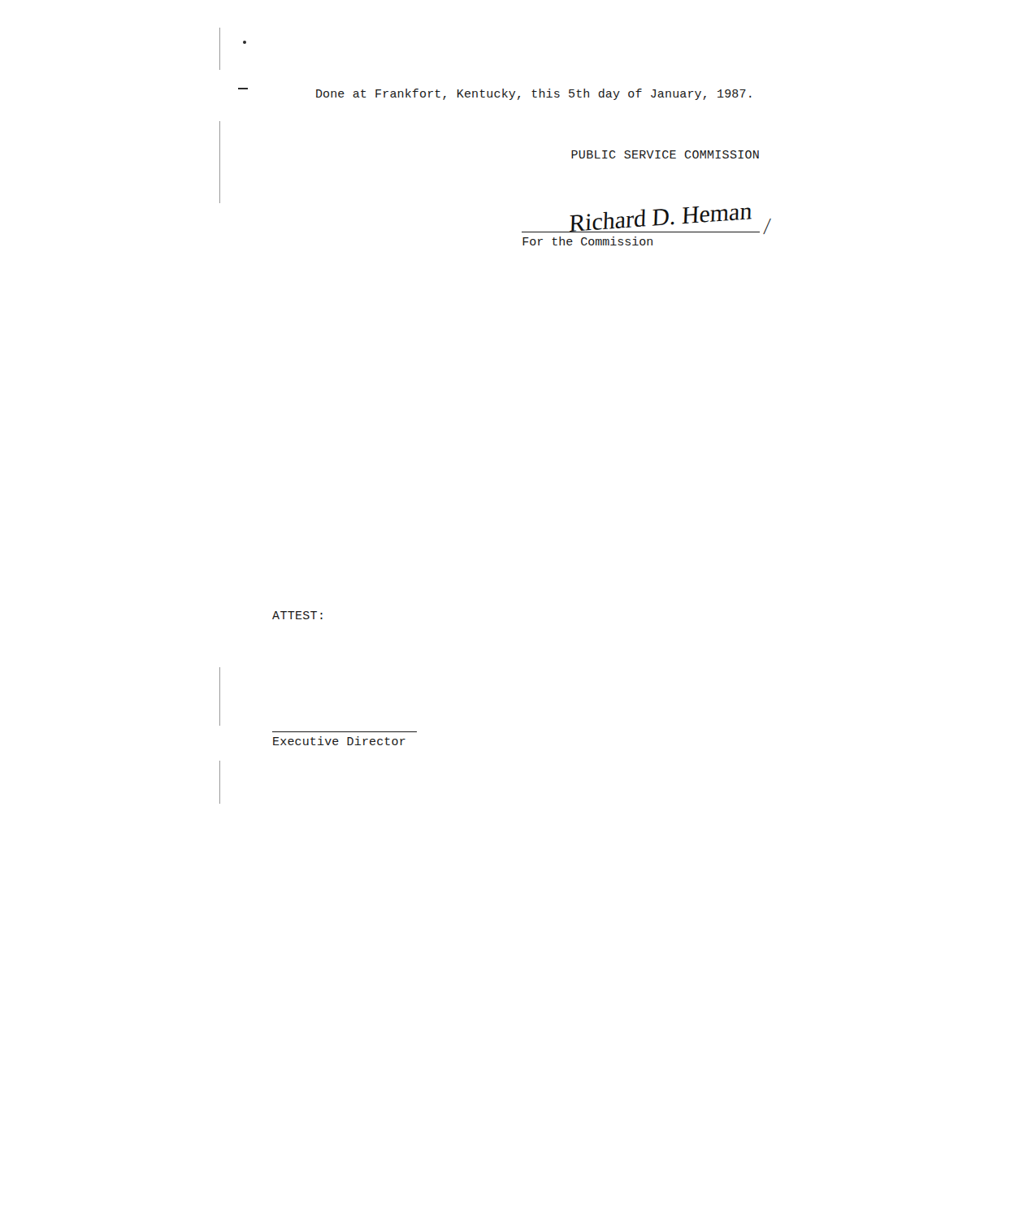Done at Frankfort, Kentucky, this 5th day of January, 1987.
PUBLIC SERVICE COMMISSION
Richard D. Heman
For the Commission ⁄
ATTEST:
Executive Director